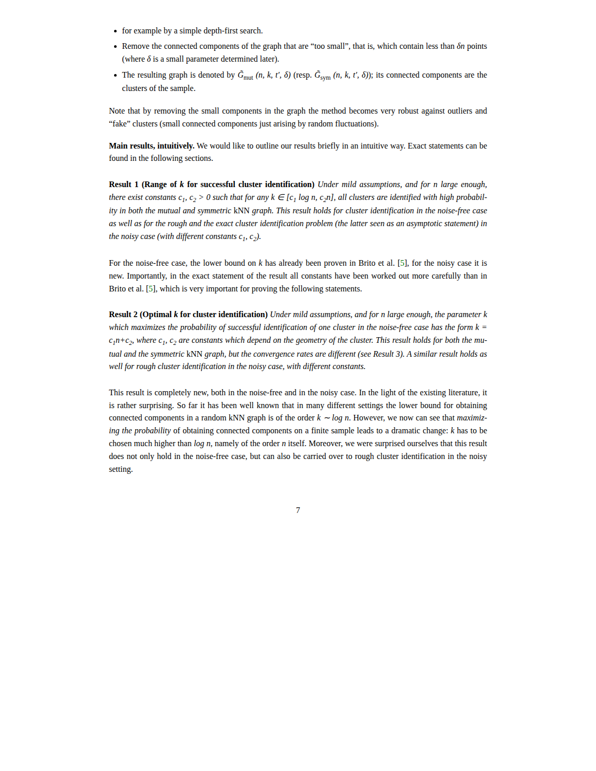for example by a simple depth-first search.
Remove the connected components of the graph that are “too small”, that is, which contain less than δn points (where δ is a small parameter determined later).
The resulting graph is denoted by G̃mut (n, k, t′, δ) (resp. G̃sym (n, k, t′, δ)); its connected components are the clusters of the sample.
Note that by removing the small components in the graph the method becomes very robust against outliers and “fake” clusters (small connected components just arising by random fluctuations).
Main results, intuitively. We would like to outline our results briefly in an intuitive way. Exact statements can be found in the following sections.
Result 1 (Range of k for successful cluster identification) Under mild assumptions, and for n large enough, there exist constants c1, c2 > 0 such that for any k ∈ [c1 log n, c2n], all clusters are identified with high probability in both the mutual and symmetric kNN graph. This result holds for cluster identification in the noise-free case as well as for the rough and the exact cluster identification problem (the latter seen as an asymptotic statement) in the noisy case (with different constants c1, c2).
For the noise-free case, the lower bound on k has already been proven in Brito et al. [5], for the noisy case it is new. Importantly, in the exact statement of the result all constants have been worked out more carefully than in Brito et al. [5], which is very important for proving the following statements.
Result 2 (Optimal k for cluster identification) Under mild assumptions, and for n large enough, the parameter k which maximizes the probability of successful identification of one cluster in the noise-free case has the form k = c1n+c2, where c1, c2 are constants which depend on the geometry of the cluster. This result holds for both the mutual and the symmetric kNN graph, but the convergence rates are different (see Result 3). A similar result holds as well for rough cluster identification in the noisy case, with different constants.
This result is completely new, both in the noise-free and in the noisy case. In the light of the existing literature, it is rather surprising. So far it has been well known that in many different settings the lower bound for obtaining connected components in a random kNN graph is of the order k ∼ log n. However, we now can see that maximizing the probability of obtaining connected components on a finite sample leads to a dramatic change: k has to be chosen much higher than log n, namely of the order n itself. Moreover, we were surprised ourselves that this result does not only hold in the noise-free case, but can also be carried over to rough cluster identification in the noisy setting.
7